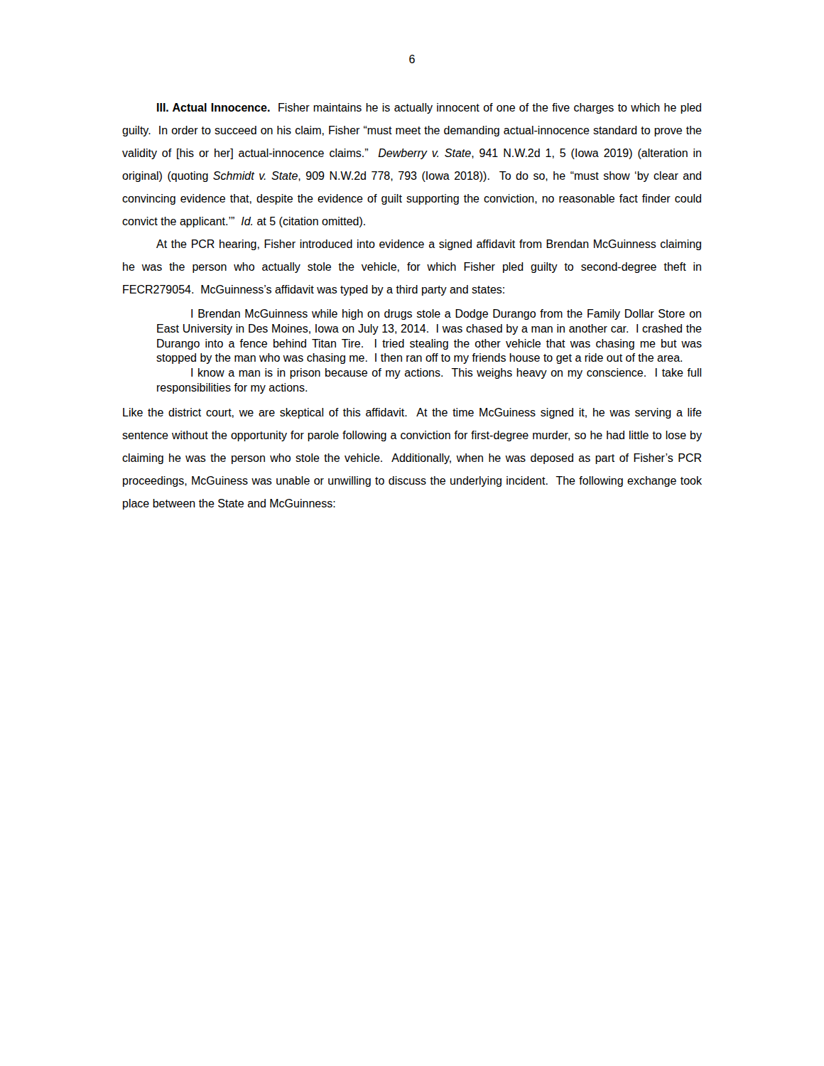6
III. Actual Innocence. Fisher maintains he is actually innocent of one of the five charges to which he pled guilty. In order to succeed on his claim, Fisher “must meet the demanding actual-innocence standard to prove the validity of [his or her] actual-innocence claims.” Dewberry v. State, 941 N.W.2d 1, 5 (Iowa 2019) (alteration in original) (quoting Schmidt v. State, 909 N.W.2d 778, 793 (Iowa 2018)). To do so, he “must show ‘by clear and convincing evidence that, despite the evidence of guilt supporting the conviction, no reasonable fact finder could convict the applicant.’” Id. at 5 (citation omitted).
At the PCR hearing, Fisher introduced into evidence a signed affidavit from Brendan McGuinness claiming he was the person who actually stole the vehicle, for which Fisher pled guilty to second-degree theft in FECR279054. McGuinness’s affidavit was typed by a third party and states:
I Brendan McGuinness while high on drugs stole a Dodge Durango from the Family Dollar Store on East University in Des Moines, Iowa on July 13, 2014. I was chased by a man in another car. I crashed the Durango into a fence behind Titan Tire. I tried stealing the other vehicle that was chasing me but was stopped by the man who was chasing me. I then ran off to my friends house to get a ride out of the area.
I know a man is in prison because of my actions. This weighs heavy on my conscience. I take full responsibilities for my actions.
Like the district court, we are skeptical of this affidavit. At the time McGuiness signed it, he was serving a life sentence without the opportunity for parole following a conviction for first-degree murder, so he had little to lose by claiming he was the person who stole the vehicle. Additionally, when he was deposed as part of Fisher’s PCR proceedings, McGuiness was unable or unwilling to discuss the underlying incident. The following exchange took place between the State and McGuinness: